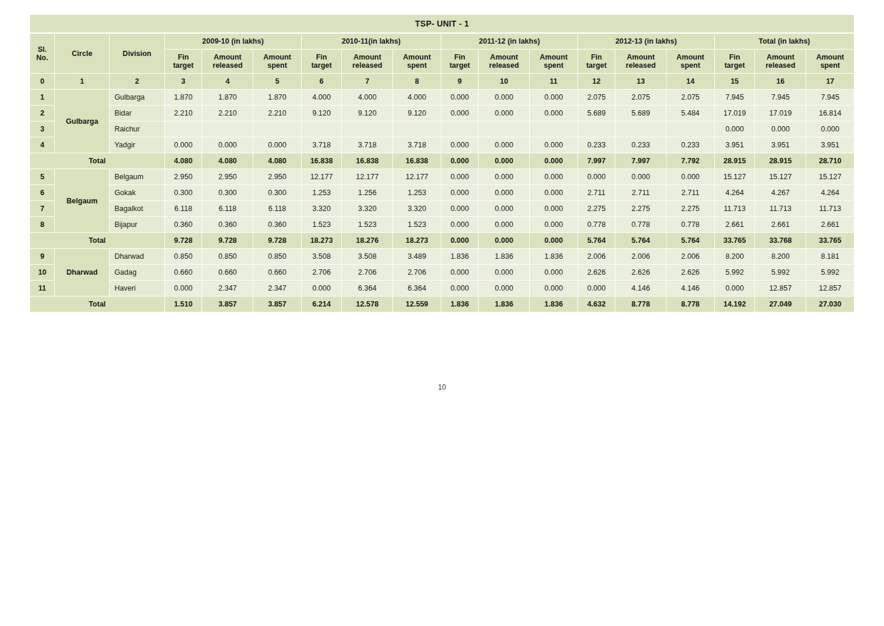TSP- UNIT - 1
| Sl. No. | Circle | Division | 2009-10 (in lakhs) | 2010-11(in lakhs) | 2011-12 (in lakhs) | 2012-13 (in lakhs) | Total (in lakhs) |
| --- | --- | --- | --- | --- | --- | --- | --- |
| Fin target | Amount released | Amount spent | Fin target | Amount released | Amount spent | Fin target | Amount released | Amount spent | Fin target | Amount released | Amount spent | Fin target | Amount released | Amount spent |
| 0 | 1 | 2 | 3 | 4 | 5 | 6 | 7 | 8 | 9 | 10 | 11 | 12 | 13 | 14 | 15 | 16 | 17 |
| 1 | Gulbarga | Gulbarga | 1.870 | 1.870 | 1.870 | 4.000 | 4.000 | 4.000 | 0.000 | 0.000 | 0.000 | 2.075 | 2.075 | 2.075 | 7.945 | 7.945 | 7.945 |
| 2 | Bidar | 2.210 | 2.210 | 2.210 | 9.120 | 9.120 | 9.120 | 0.000 | 0.000 | 0.000 | 5.689 | 5.689 | 5.484 | 17.019 | 17.019 | 16.814 |
| 3 | Raichur | | | | | | | | | | | | | 0.000 | 0.000 | 0.000 |
| 4 | Yadgir | 0.000 | 0.000 | 0.000 | 3.718 | 3.718 | 3.718 | 0.000 | 0.000 | 0.000 | 0.233 | 0.233 | 0.233 | 3.951 | 3.951 | 3.951 |
| Total | 4.080 | 4.080 | 4.080 | 16.838 | 16.838 | 16.838 | 0.000 | 0.000 | 0.000 | 7.997 | 7.997 | 7.792 | 28.915 | 28.915 | 28.710 |
| 5 | Belgaum | Belgaum | 2.950 | 2.950 | 2.950 | 12.177 | 12.177 | 12.177 | 0.000 | 0.000 | 0.000 | 0.000 | 0.000 | 0.000 | 15.127 | 15.127 | 15.127 |
| 6 | Gokak | 0.300 | 0.300 | 0.300 | 1.253 | 1.256 | 1.253 | 0.000 | 0.000 | 0.000 | 2.711 | 2.711 | 2.711 | 4.264 | 4.267 | 4.264 |
| 7 | Bagalkot | 6.118 | 6.118 | 6.118 | 3.320 | 3.320 | 3.320 | 0.000 | 0.000 | 0.000 | 2.275 | 2.275 | 2.275 | 11.713 | 11.713 | 11.713 |
| 8 | Bijapur | 0.360 | 0.360 | 0.360 | 1.523 | 1.523 | 1.523 | 0.000 | 0.000 | 0.000 | 0.778 | 0.778 | 0.778 | 2.661 | 2.661 | 2.661 |
| Total | 9.728 | 9.728 | 9.728 | 18.273 | 18.276 | 18.273 | 0.000 | 0.000 | 0.000 | 5.764 | 5.764 | 5.764 | 33.765 | 33.768 | 33.765 |
| 9 | Dharwad | Dharwad | 0.850 | 0.850 | 0.850 | 3.508 | 3.508 | 3.489 | 1.836 | 1.836 | 1.836 | 2.006 | 2.006 | 2.006 | 8.200 | 8.200 | 8.181 |
| 10 | Gadag | 0.660 | 0.660 | 0.660 | 2.706 | 2.706 | 2.706 | 0.000 | 0.000 | 0.000 | 2.626 | 2.626 | 2.626 | 5.992 | 5.992 | 5.992 |
| 11 | Haveri | 0.000 | 2.347 | 2.347 | 0.000 | 6.364 | 6.364 | 0.000 | 0.000 | 0.000 | 0.000 | 4.146 | 4.146 | 0.000 | 12.857 | 12.857 |
| Total | 1.510 | 3.857 | 3.857 | 6.214 | 12.578 | 12.559 | 1.836 | 1.836 | 1.836 | 4.632 | 8.778 | 8.778 | 14.192 | 27.049 | 27.030 |
10